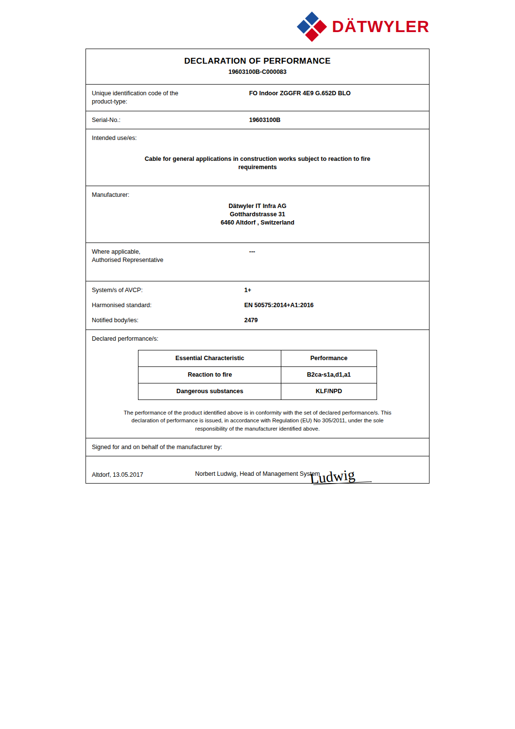DÄTWYLER
| Declaration of Performance 19603100B-C000083 |
| Unique identification code of the product-type: FO Indoor ZGGFR 4E9 G.652D BLO |
| Serial-No.: 19603100B |
| Intended use/es: Cable for general applications in construction works subject to reaction to fire requirements |
| Manufacturer: Dätwyler IT Infra AG Gotthardstrasse 31 6460 Altdorf , Switzerland |
| Where applicable, Authorised Representative --- |
| System/s of AVCP: 1+ Harmonised standard: EN 50575:2014+A1:2016 Notified body/ies: 2479 |
| Declared performance/s: / Essential Characteristic / Performance / / --- / --- / / Reaction to fire / B2ca-s1a,d1,a1 / / Dangerous substances / KLF/NPD / The performance of the product identified above is in conformity with the set of declared performance/s. This declaration of performance is issued, in accordance with Regulation (EU) No 305/2011, under the sole responsibility of the manufacturer identified above. |
| Signed for and on behalf of the manufacturer by: |
| Norbert Ludwig, Head of Management System Altdorf, 13.05.2017 Ludwig |